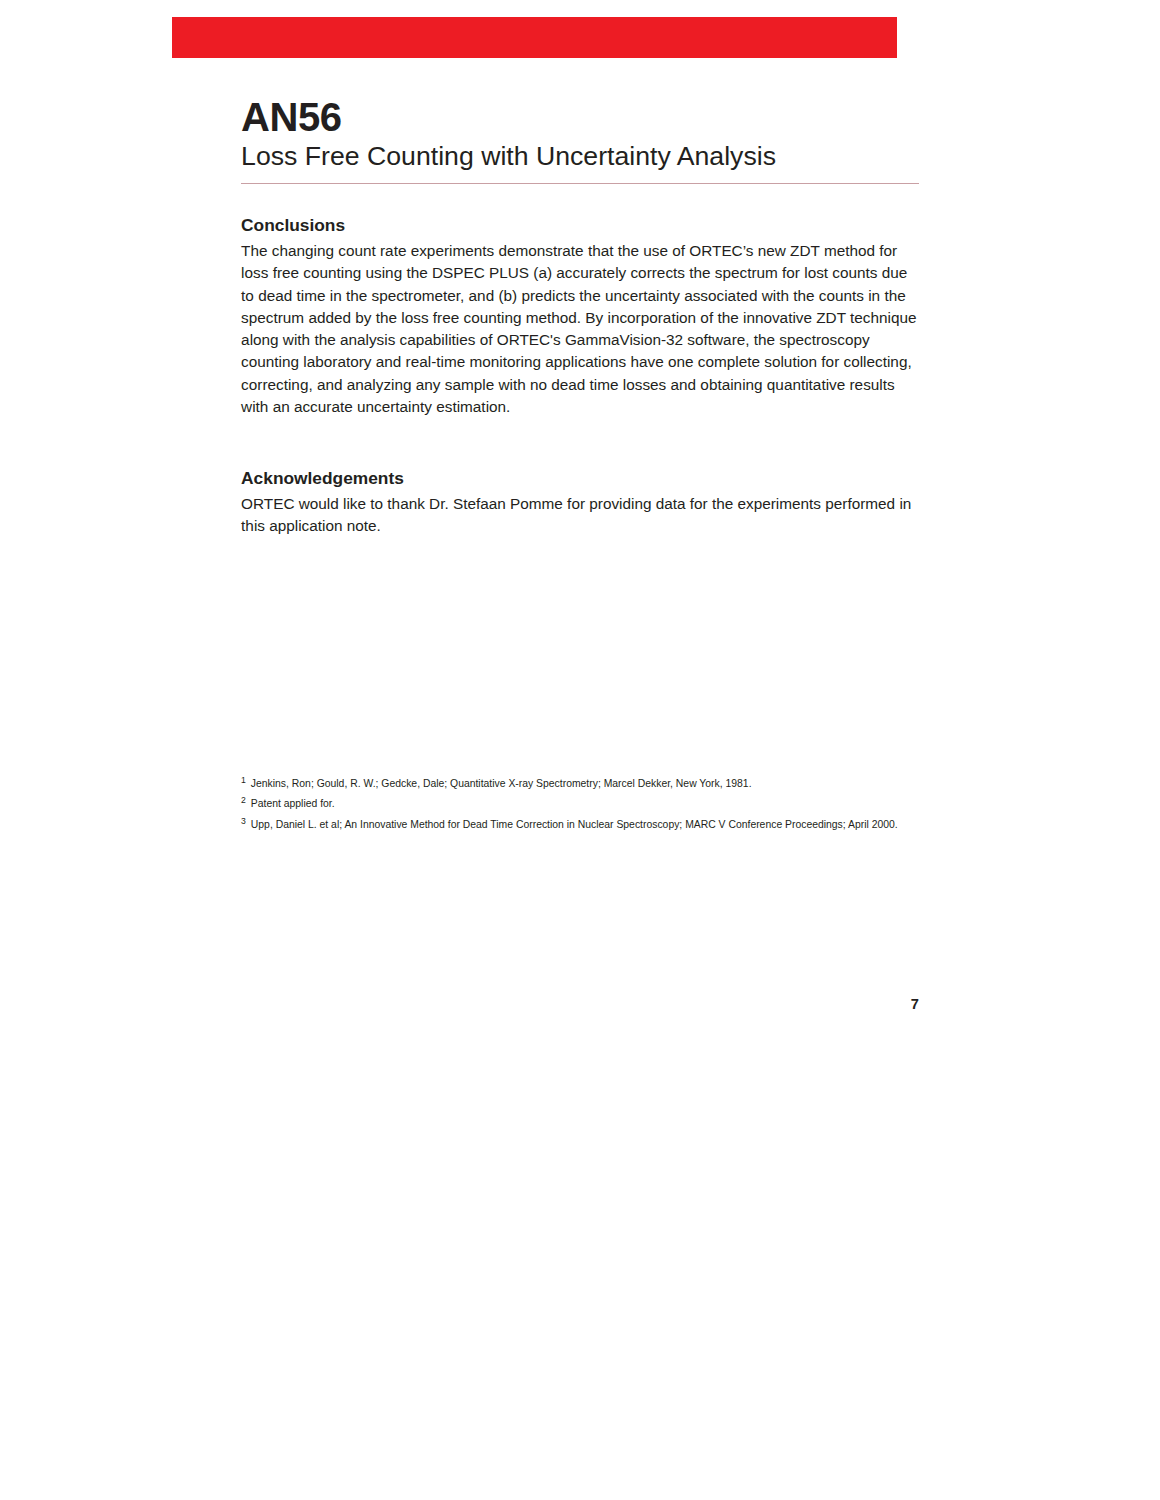AN56
Loss Free Counting with Uncertainty Analysis
Conclusions
The changing count rate experiments demonstrate that the use of ORTEC’s new ZDT method for loss free counting using the DSPEC PLUS (a) accurately corrects the spectrum for lost counts due to dead time in the spectrometer, and (b) predicts the uncertainty associated with the counts in the spectrum added by the loss free counting method. By incorporation of the innovative ZDT technique along with the analysis capabilities of ORTEC's GammaVision-32 software, the spectroscopy counting laboratory and real-time monitoring applications have one complete solution for collecting, correcting, and analyzing any sample with no dead time losses and obtaining quantitative results with an accurate uncertainty estimation.
Acknowledgements
ORTEC would like to thank Dr. Stefaan Pomme for providing data for the experiments performed in this application note.
1 Jenkins, Ron; Gould, R. W.; Gedcke, Dale; Quantitative X-ray Spectrometry; Marcel Dekker, New York, 1981.
2 Patent applied for.
3 Upp, Daniel L. et al; An Innovative Method for Dead Time Correction in Nuclear Spectroscopy; MARC V Conference Proceedings; April 2000.
7